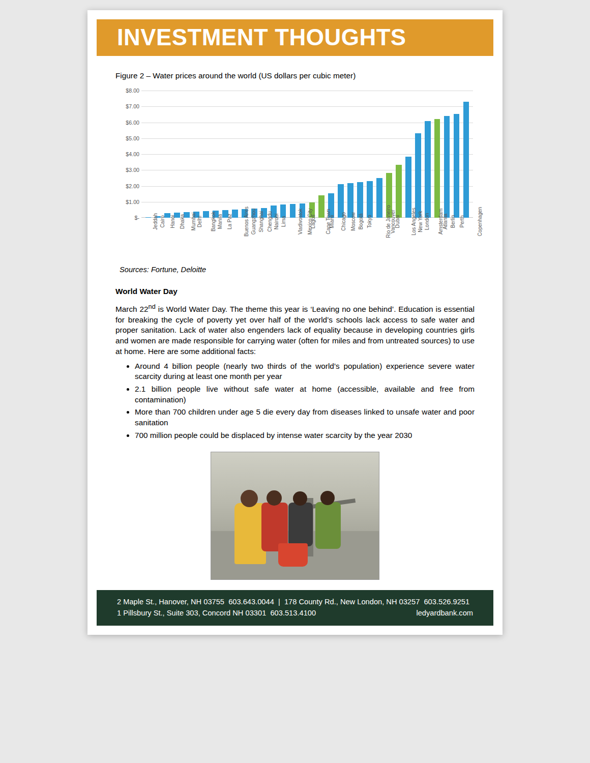INVESTMENT THOUGHTS
Figure 2 – Water prices around the world (US dollars per cubic meter)
$8.00
$7.00
$6.00
$5.00
$4.00
$3.00
$2.00
$1.00
$-
Jeddah
Cairo
Hanoi
Dhaka
Mumbai
Delhi
Bangkok
Manila
La Paz
Buenos Aires
Guangzhou
Shanghai
Chengdu
Nairobi
Lima
Vladivostok
Mexico City
Lagos
Cape Town
Miami
Chicago
Moscow
Bogotá
Tokyo
Rio de Janeiro
Vancouver
Dubai
Los Angeles
New York
London
Amsterdam
Atlanta
Berlin
Perth
Copenhagen
Sources: Fortune, Deloitte
World Water Day
March 22nd is World Water Day. The theme this year is ‘Leaving no one behind’. Education is essential for breaking the cycle of poverty yet over half of the world’s schools lack access to safe water and proper sanitation. Lack of water also engenders lack of equality because in developing countries girls and women are made responsible for carrying water (often for miles and from untreated sources) to use at home. Here are some additional facts:
Around 4 billion people (nearly two thirds of the world’s population) experience severe water scarcity during at least one month per year
2.1 billion people live without safe water at home (accessible, available and free from contamination)
More than 700 children under age 5 die every day from diseases linked to unsafe water and poor sanitation
700 million people could be displaced by intense water scarcity by the year 2030
2 Maple St., Hanover, NH 03755 603.643.0044 | 178 County Rd., New London, NH 03257 603.526.9251
1 Pillsbury St., Suite 303, Concord NH 03301 603.513.4100ledyardbank.com